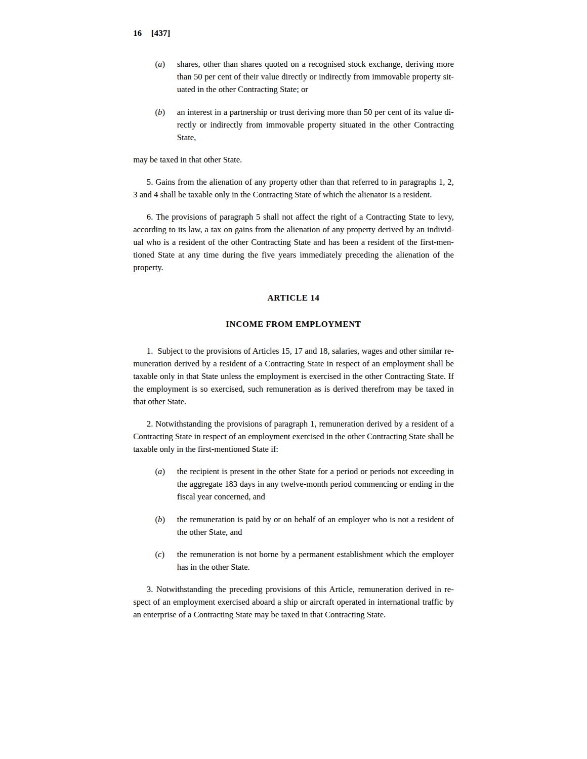16[437]
(a)
shares, other than shares quoted on a recognised stock exchange, deriving more than 50 per cent of their value directly or indirectly from immovable property situated in the other Contracting State; or
(b)
an interest in a partnership or trust deriving more than 50 per cent of its value directly or indirectly from immovable property situated in the other Contracting State,
may be taxed in that other State.
5. Gains from the alienation of any property other than that referred to in paragraphs 1, 2, 3 and 4 shall be taxable only in the Contracting State of which the alienator is a resident.
6. The provisions of paragraph 5 shall not affect the right of a Contracting State to levy, according to its law, a tax on gains from the alienation of any property derived by an individual who is a resident of the other Contracting State and has been a resident of the first-mentioned State at any time during the five years immediately preceding the alienation of the property.
ARTICLE 14
INCOME FROM EMPLOYMENT
1. Subject to the provisions of Articles 15, 17 and 18, salaries, wages and other similar remuneration derived by a resident of a Contracting State in respect of an employment shall be taxable only in that State unless the employment is exercised in the other Contracting State. If the employment is so exercised, such remuneration as is derived therefrom may be taxed in that other State.
2. Notwithstanding the provisions of paragraph 1, remuneration derived by a resident of a Contracting State in respect of an employment exercised in the other Contracting State shall be taxable only in the first-mentioned State if:
(a)
the recipient is present in the other State for a period or periods not exceeding in the aggregate 183 days in any twelve-month period commencing or ending in the fiscal year concerned, and
(b)
the remuneration is paid by or on behalf of an employer who is not a resident of the other State, and
(c)
the remuneration is not borne by a permanent establishment which the employer has in the other State.
3. Notwithstanding the preceding provisions of this Article, remuneration derived in respect of an employment exercised aboard a ship or aircraft operated in international traffic by an enterprise of a Contracting State may be taxed in that Contracting State.